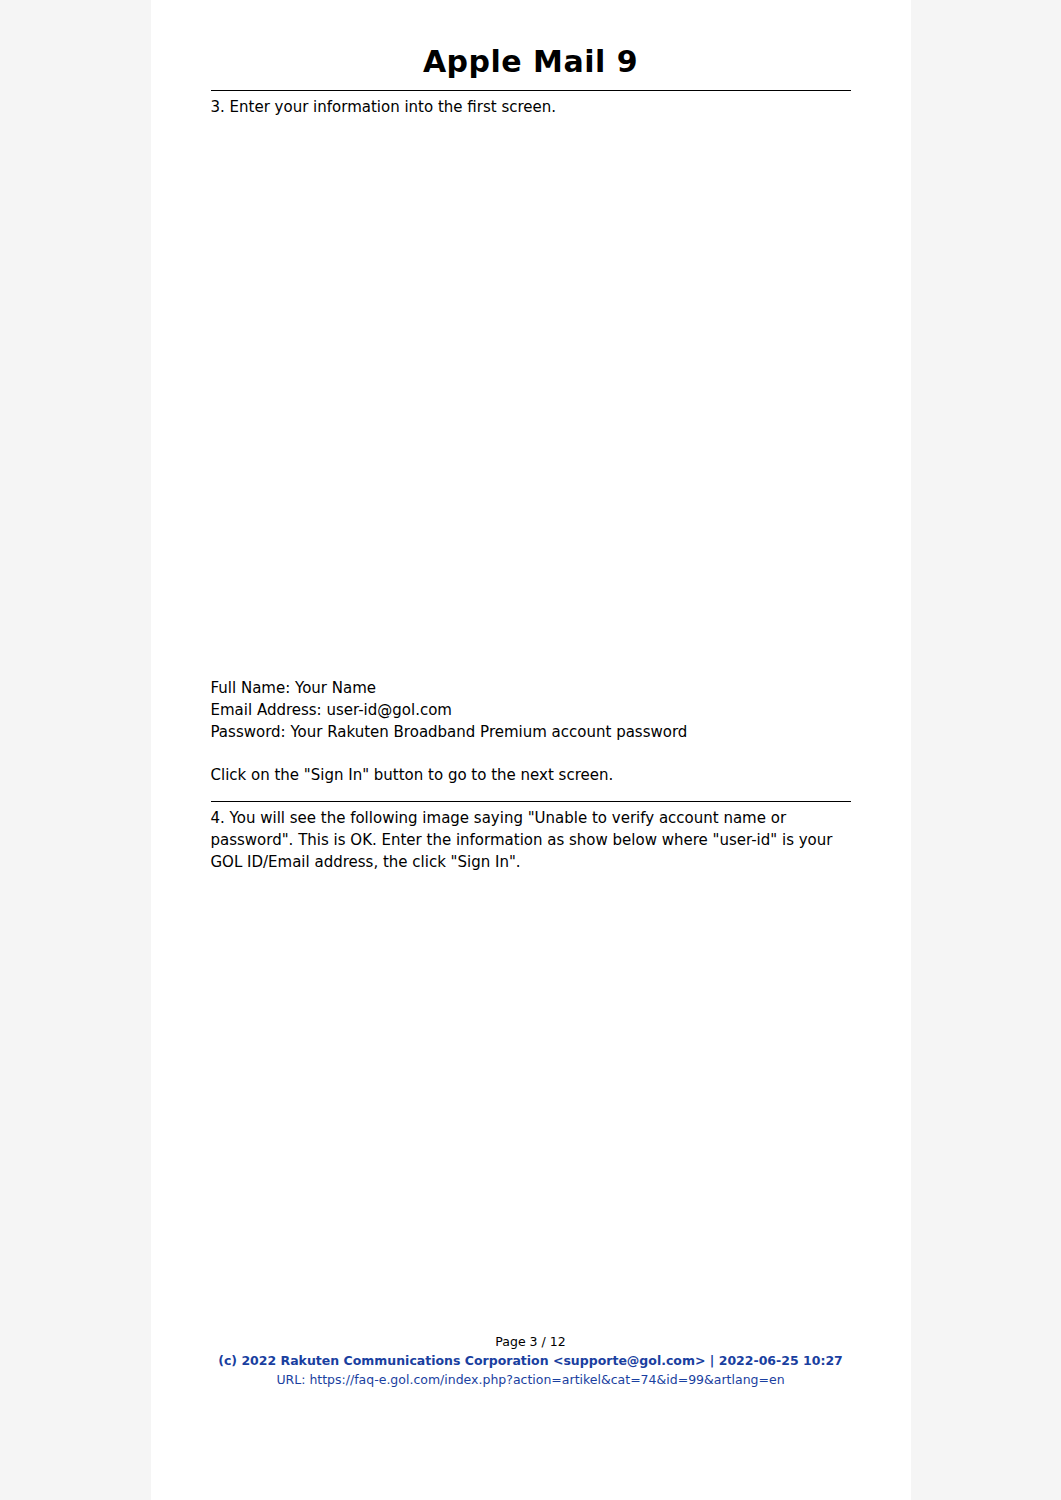Apple Mail 9
3. Enter your information into the first screen.
Full Name: Your Name
Email Address: user-id@gol.com
Password: Your Rakuten Broadband Premium account password
Click on the "Sign In" button to go to the next screen.
4. You will see the following image saying "Unable to verify account name or password". This is OK. Enter the information as show below where "user-id" is your GOL ID/Email address, the click "Sign In".
Page 3 / 12
(c) 2022 Rakuten Communications Corporation <supporte@gol.com> | 2022-06-25 10:27
URL: https://faq-e.gol.com/index.php?action=artikel&cat=74&id=99&artlang=en